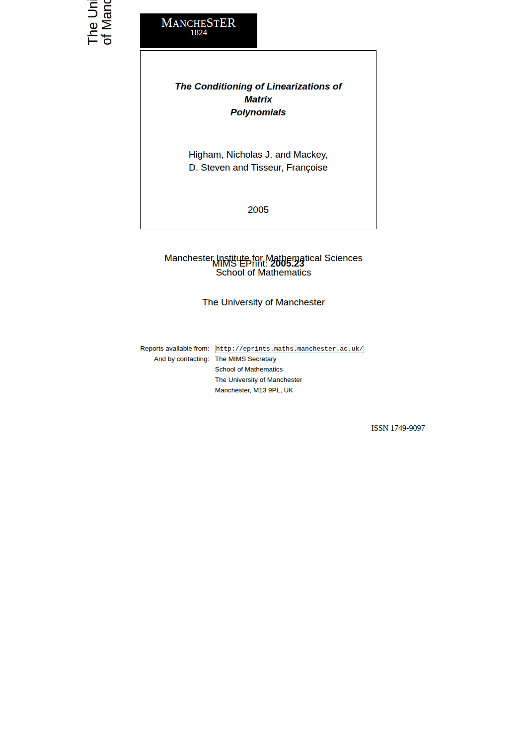MANCHESTER
1824
The University of Manchester
The Conditioning of Linearizations of Matrix
Polynomials
Higham, Nicholas J. and Mackey,
D. Steven and Tisseur, Françoise
2005
MIMS EPrint: 2005.23
Manchester Institute for Mathematical Sciences
School of Mathematics
The University of Manchester
| Reports available from: | http://eprints.maths.manchester.ac.uk/ |
| And by contacting: | The MIMS Secretary |
| | School of Mathematics |
| | The University of Manchester |
| | Manchester, M13 9PL, UK |
ISSN 1749-9097